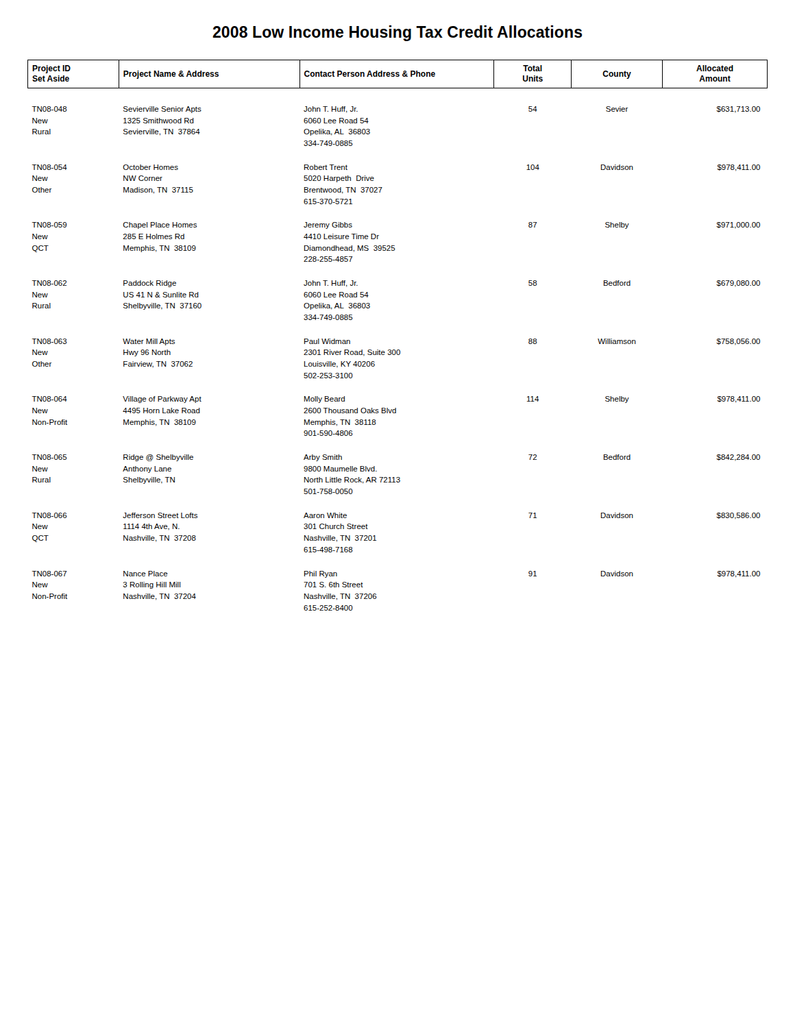2008 Low Income Housing Tax Credit Allocations
| Project ID Set Aside | Project Name & Address | Contact Person Address & Phone | Total Units | County | Allocated Amount |
| --- | --- | --- | --- | --- | --- |
| TN08-048 New Rural | Sevierville Senior Apts 1325 Smithwood Rd Sevierville, TN 37864 | John T. Huff, Jr. 6060 Lee Road 54 Opelika, AL 36803 334-749-0885 | 54 | Sevier | $631,713.00 |
| TN08-054 New Other | October Homes NW Corner Madison, TN 37115 | Robert Trent 5020 Harpeth Drive Brentwood, TN 37027 615-370-5721 | 104 | Davidson | $978,411.00 |
| TN08-059 New QCT | Chapel Place Homes 285 E Holmes Rd Memphis, TN 38109 | Jeremy Gibbs 4410 Leisure Time Dr Diamondhead, MS 39525 228-255-4857 | 87 | Shelby | $971,000.00 |
| TN08-062 New Rural | Paddock Ridge US 41 N & Sunlite Rd Shelbyville, TN 37160 | John T. Huff, Jr. 6060 Lee Road 54 Opelika, AL 36803 334-749-0885 | 58 | Bedford | $679,080.00 |
| TN08-063 New Other | Water Mill Apts Hwy 96 North Fairview, TN 37062 | Paul Widman 2301 River Road, Suite 300 Louisville, KY 40206 502-253-3100 | 88 | Williamson | $758,056.00 |
| TN08-064 New Non-Profit | Village of Parkway Apt 4495 Horn Lake Road Memphis, TN 38109 | Molly Beard 2600 Thousand Oaks Blvd Memphis, TN 38118 901-590-4806 | 114 | Shelby | $978,411.00 |
| TN08-065 New Rural | Ridge @ Shelbyville Anthony Lane Shelbyville, TN | Arby Smith 9800 Maumelle Blvd. North Little Rock, AR 72113 501-758-0050 | 72 | Bedford | $842,284.00 |
| TN08-066 New QCT | Jefferson Street Lofts 1114 4th Ave, N. Nashville, TN 37208 | Aaron White 301 Church Street Nashville, TN 37201 615-498-7168 | 71 | Davidson | $830,586.00 |
| TN08-067 New Non-Profit | Nance Place 3 Rolling Hill Mill Nashville, TN 37204 | Phil Ryan 701 S. 6th Street Nashville, TN 37206 615-252-8400 | 91 | Davidson | $978,411.00 |